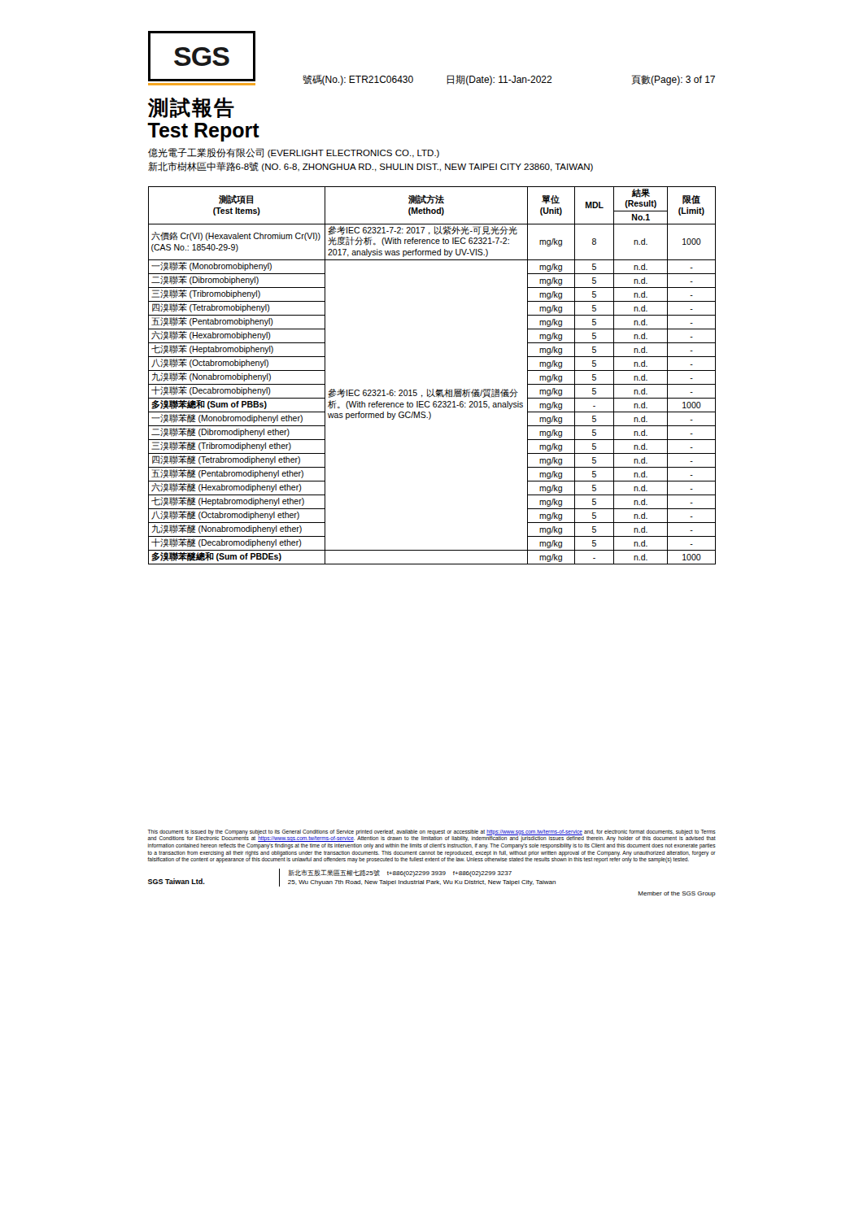SGS
測試報告
Test Report
號碼(No.): ETR21C06430 日期(Date): 11-Jan-2022 頁數(Page): 3 of 17
億光電子工業股份有限公司 (EVERLIGHT ELECTRONICS CO., LTD.)
新北市樹林區中華路6-8號 (NO. 6-8, ZHONGHUA RD., SHULIN DIST., NEW TAIPEI CITY 23860, TAIWAN)
| 測試項目 (Test Items) | 測試方法 (Method) | 單位 (Unit) | MDL | 結果 (Result) | 限值 (Limit) |
| --- | --- | --- | --- | --- | --- |
| No.1 |
| 六價鉻 Cr(VI) (Hexavalent Chromium Cr(VI)) (CAS No.: 18540-29-9) | 參考IEC 62321-7-2: 2017，以紫外光-可見光分光光度計分析。(With reference to IEC 62321-7-2: 2017, analysis was performed by UV-VIS.) | mg/kg | 8 | n.d. | 1000 |
| 一溴聯苯 (Monobromobiphenyl) | 參考IEC 62321-6: 2015，以氣相層析儀/質譜儀分析。(With reference to IEC 62321-6: 2015, analysis was performed by GC/MS.) | mg/kg | 5 | n.d. | - |
| 二溴聯苯 (Dibromobiphenyl) | mg/kg | 5 | n.d. | - |
| 三溴聯苯 (Tribromobiphenyl) | mg/kg | 5 | n.d. | - |
| 四溴聯苯 (Tetrabromobiphenyl) | mg/kg | 5 | n.d. | - |
| 五溴聯苯 (Pentabromobiphenyl) | mg/kg | 5 | n.d. | - |
| 六溴聯苯 (Hexabromobiphenyl) | mg/kg | 5 | n.d. | - |
| 七溴聯苯 (Heptabromobiphenyl) | mg/kg | 5 | n.d. | - |
| 八溴聯苯 (Octabromobiphenyl) | mg/kg | 5 | n.d. | - |
| 九溴聯苯 (Nonabromobiphenyl) | mg/kg | 5 | n.d. | - |
| 十溴聯苯 (Decabromobiphenyl) | mg/kg | 5 | n.d. | - |
| 多溴聯苯總和 (Sum of PBBs) | mg/kg | - | n.d. | 1000 |
| 一溴聯苯醚 (Monobromodiphenyl ether) | mg/kg | 5 | n.d. | - |
| 二溴聯苯醚 (Dibromodiphenyl ether) | mg/kg | 5 | n.d. | - |
| 三溴聯苯醚 (Tribromodiphenyl ether) | mg/kg | 5 | n.d. | - |
| 四溴聯苯醚 (Tetrabromodiphenyl ether) | mg/kg | 5 | n.d. | - |
| 五溴聯苯醚 (Pentabromodiphenyl ether) | mg/kg | 5 | n.d. | - |
| 六溴聯苯醚 (Hexabromodiphenyl ether) | mg/kg | 5 | n.d. | - |
| 七溴聯苯醚 (Heptabromodiphenyl ether) | mg/kg | 5 | n.d. | - |
| 八溴聯苯醚 (Octabromodiphenyl ether) | mg/kg | 5 | n.d. | - |
| 九溴聯苯醚 (Nonabromodiphenyl ether) | mg/kg | 5 | n.d. | - |
| 十溴聯苯醚 (Decabromodiphenyl ether) | mg/kg | 5 | n.d. | - |
| 多溴聯苯醚總和 (Sum of PBDEs) | | mg/kg | - | n.d. | 1000 |
This document is issued by the Company subject to its General Conditions of Service printed overleaf, available on request or accessible at https://www.sgs.com.tw/terms-of-service and, for electronic format documents, subject to Terms and Conditions for Electronic Documents at https://www.sgs.com.tw/terms-of-service. Attention is drawn to the limitation of liability, indemnification and jurisdiction issues defined therein. Any holder of this document is advised that information contained hereon reflects the Company's findings at the time of its intervention only and within the limits of client's instruction, if any. The Company's sole responsibility is to its Client and this document does not exonerate parties to a transaction from exercising all their rights and obligations under the transaction documents. This document cannot be reproduced, except in full, without prior written approval of the Company. Any unauthorized alteration, forgery or falsification of the content or appearance of this document is unlawful and offenders may be prosecuted to the fullest extent of the law. Unless otherwise stated the results shown in this test report refer only to the sample(s) tested.
SGS Taiwan Ltd.　　　　　　　　　
新北市五股工業區五權七路25號 t+886(02)2299 3939 f+886(02)2299 3237
25, Wu Chyuan 7th Road, New Taipei Industrial Park, Wu Ku District, New Taipei City, Taiwan
Member of the SGS Group